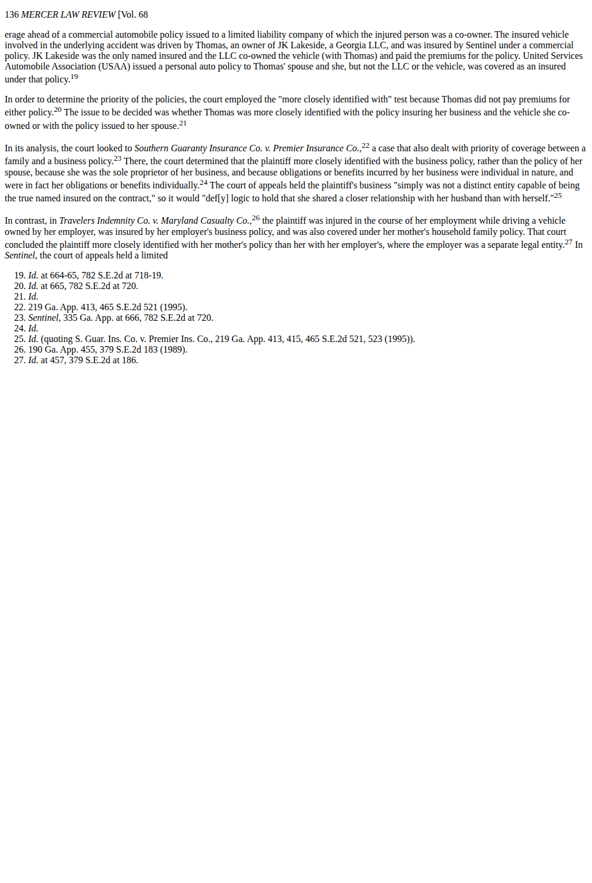136 MERCER LAW REVIEW [Vol. 68
erage ahead of a commercial automobile policy issued to a limited liability company of which the injured person was a co-owner. The insured vehicle involved in the underlying accident was driven by Thomas, an owner of JK Lakeside, a Georgia LLC, and was insured by Sentinel under a commercial policy. JK Lakeside was the only named insured and the LLC co-owned the vehicle (with Thomas) and paid the premiums for the policy. United Services Automobile Association (USAA) issued a personal auto policy to Thomas' spouse and she, but not the LLC or the vehicle, was covered as an insured under that policy.19
In order to determine the priority of the policies, the court employed the "more closely identified with" test because Thomas did not pay premiums for either policy.20 The issue to be decided was whether Thomas was more closely identified with the policy insuring her business and the vehicle she co-owned or with the policy issued to her spouse.21
In its analysis, the court looked to Southern Guaranty Insurance Co. v. Premier Insurance Co.,22 a case that also dealt with priority of coverage between a family and a business policy.23 There, the court determined that the plaintiff more closely identified with the business policy, rather than the policy of her spouse, because she was the sole proprietor of her business, and because obligations or benefits incurred by her business were individual in nature, and were in fact her obligations or benefits individually.24 The court of appeals held the plaintiff's business "simply was not a distinct entity capable of being the true named insured on the contract," so it would "def[y] logic to hold that she shared a closer relationship with her husband than with herself."25
In contrast, in Travelers Indemnity Co. v. Maryland Casualty Co.,26 the plaintiff was injured in the course of her employment while driving a vehicle owned by her employer, was insured by her employer's business policy, and was also covered under her mother's household family policy. That court concluded the plaintiff more closely identified with her mother's policy than her with her employer's, where the employer was a separate legal entity.27 In Sentinel, the court of appeals held a limited
Id. at 664-65, 782 S.E.2d at 718-19.
Id. at 665, 782 S.E.2d at 720.
Id.
219 Ga. App. 413, 465 S.E.2d 521 (1995).
Sentinel, 335 Ga. App. at 666, 782 S.E.2d at 720.
Id.
Id. (quoting S. Guar. Ins. Co. v. Premier Ins. Co., 219 Ga. App. 413, 415, 465 S.E.2d 521, 523 (1995)).
190 Ga. App. 455, 379 S.E.2d 183 (1989).
Id. at 457, 379 S.E.2d at 186.